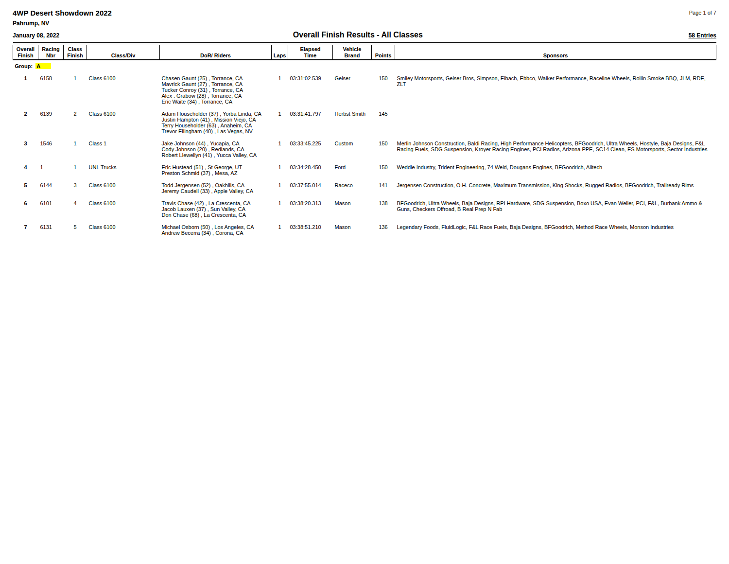Page 1 of 7
4WP Desert Showdown 2022
Pahrump, NV
January 08, 2022
Overall Finish Results - All Classes
58 Entries
| Overall Finish | Racing Nbr | Class Finish | Class/Div | DoR/ Riders | Laps | Elapsed Time | Vehicle Brand | Points | Sponsors |
| --- | --- | --- | --- | --- | --- | --- | --- | --- | --- |
| Group: A |
| 1 | 6158 | 1 | Class 6100 | Chasen Gaunt (25) , Torrance, CA Mavrick Gaunt (27) , Torrance, CA Tucker Conroy (31) , Torrance, CA Alex . Grabow (28) , Torrance, CA Eric Waite (34) , Torrance, CA | 1 | 03:31:02.539 | Geiser | 150 | Smiley Motorsports, Geiser Bros, Simpson, Eibach, Ebbco, Walker Performance, Raceline Wheels, Rollin Smoke BBQ, JLM, RDE, ZLT |
| 2 | 6139 | 2 | Class 6100 | Adam Householder (37) , Yorba Linda, CA Justin Hampton (41) , Mission Viejo, CA Terry Householder (63) , Anaheim, CA Trevor Ellingham (40) , Las Vegas, NV | 1 | 03:31:41.797 | Herbst Smith | 145 | |
| 3 | 1546 | 1 | Class 1 | Jake Johnson (44) , Yucapia, CA Cody Johnson (20) , Redlands, CA Robert Llewellyn (41) , Yucca Valley, CA | 1 | 03:33:45.225 | Custom | 150 | Merlin Johnson Construction, Baldi Racing, High Performance Helicopters, BFGoodrich, Ultra Wheels, Hostyle, Baja Designs, F&L Racing Fuels, SDG Suspension, Kroyer Racing Engines, PCI Radios, Arizona PPE, SC14 Clean, ES Motorsports, Sector Industries |
| 4 | 1 | 1 | UNL Trucks | Eric Hustead (51) , St George, UT Preston Schmid (37) , Mesa, AZ | 1 | 03:34:28.450 | Ford | 150 | Weddle Industry, Trident Engineering, 74 Weld, Dougans Engines, BFGoodrich, Alltech |
| 5 | 6144 | 3 | Class 6100 | Todd Jergensen (52) , Oakhills, CA Jeremy Caudell (33) , Apple Valley, CA | 1 | 03:37:55.014 | Raceco | 141 | Jergensen Construction, O.H. Concrete, Maximum Transmission, King Shocks, Rugged Radios, BFGoodrich, Trailready Rims |
| 6 | 6101 | 4 | Class 6100 | Travis Chase (42) , La Crescenta, CA Jacob Lauxen (37) , Sun Valley, CA Don Chase (68) , La Crescenta, CA | 1 | 03:38:20.313 | Mason | 138 | BFGoodrich, Ultra Wheels, Baja Designs, RPI Hardware, SDG Suspension, Boxo USA, Evan Weller, PCI, F&L, Burbank Ammo & Guns, Checkers Offroad, B Real Prep N Fab |
| 7 | 6131 | 5 | Class 6100 | Michael Osborn (50) , Los Angeles, CA Andrew Becerra (34) , Corona, CA | 1 | 03:38:51.210 | Mason | 136 | Legendary Foods, FluidLogic, F&L Race Fuels, Baja Designs, BFGoodrich, Method Race Wheels, Monson Industries |